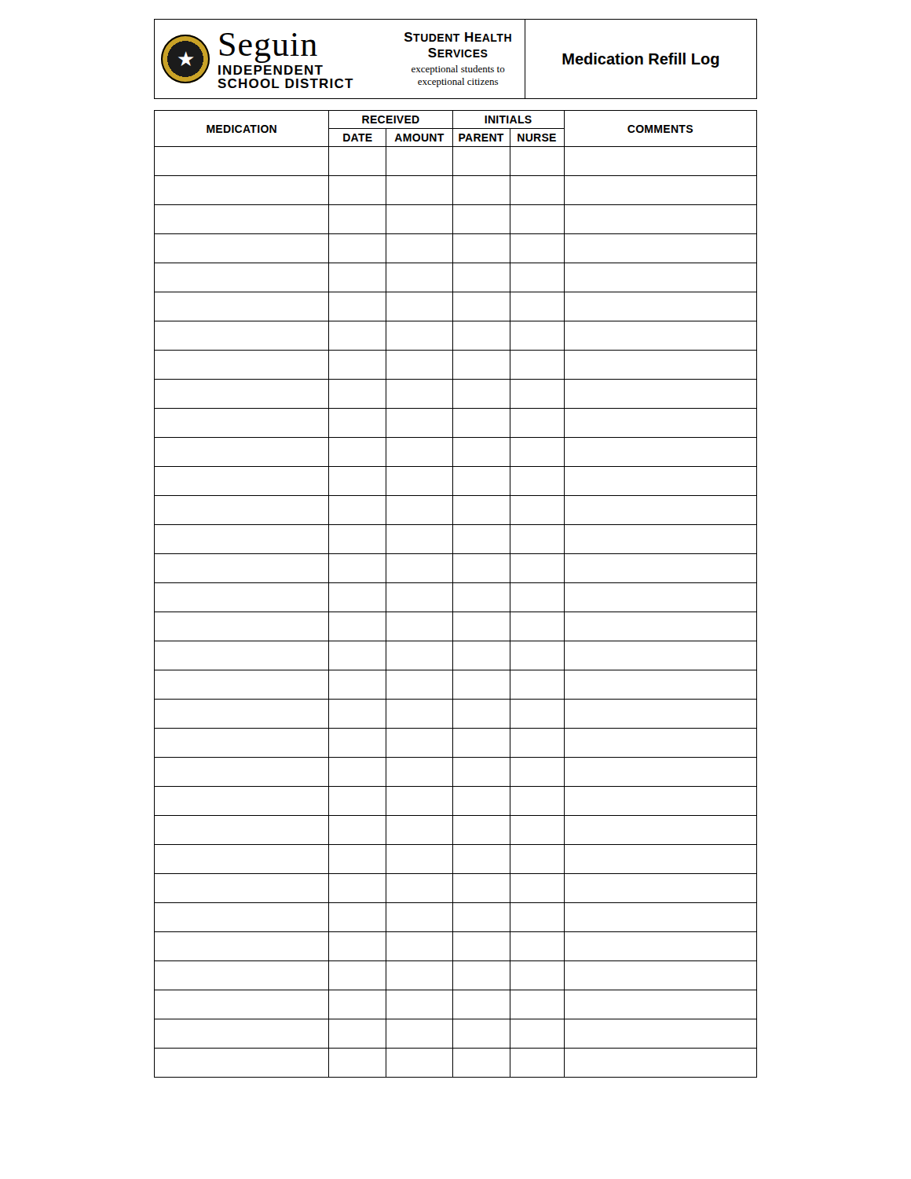| Seguin INDEPENDENT SCHOOL DISTRICT S TUDENT H EALTH S ERVICES exceptional students to exceptional citizens | Medication Refill Log |
| MEDICATION | RECEIVED | INITIALS | COMMENTS |
| --- | --- | --- | --- |
| DATE | AMOUNT | PARENT | NURSE |